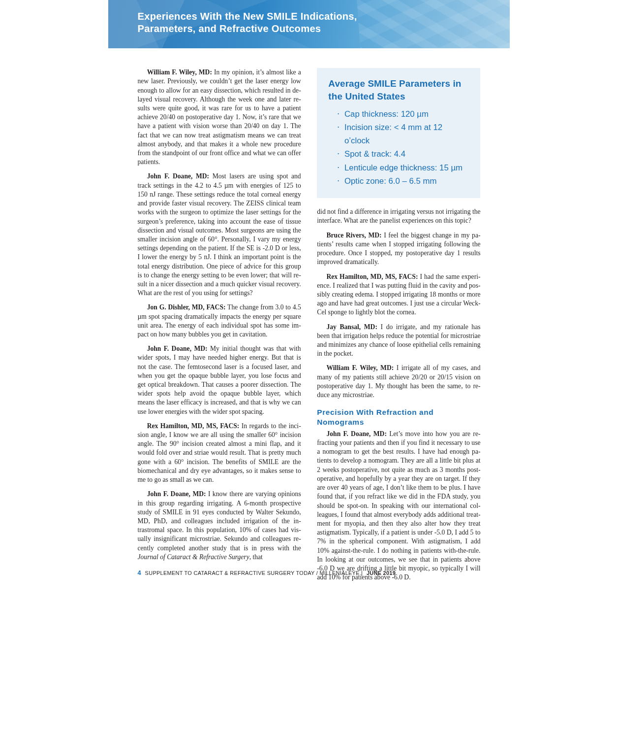Experiences With the New SMILE Indications,
Parameters, and Refractive Outcomes
William F. Wiley, MD: In my opinion, it’s almost like a new laser. Previously, we couldn’t get the laser energy low enough to allow for an easy dissection, which resulted in delayed visual recovery. Although the week one and later results were quite good, it was rare for us to have a patient achieve 20/40 on postoperative day 1. Now, it’s rare that we have a patient with vision worse than 20/40 on day 1. The fact that we can now treat astigmatism means we can treat almost anybody, and that makes it a whole new procedure from the standpoint of our front office and what we can offer patients.
John F. Doane, MD: Most lasers are using spot and track settings in the 4.2 to 4.5 µm with energies of 125 to 150 nJ range. These settings reduce the total corneal energy and provide faster visual recovery. The ZEISS clinical team works with the surgeon to optimize the laser settings for the surgeon’s preference, taking into account the ease of tissue dissection and visual outcomes. Most surgeons are using the smaller incision angle of 60°. Personally, I vary my energy settings depending on the patient. If the SE is -2.0 D or less, I lower the energy by 5 nJ. I think an important point is the total energy distribution. One piece of advice for this group is to change the energy setting to be even lower; that will result in a nicer dissection and a much quicker visual recovery. What are the rest of you using for settings?
Jon G. Dishler, MD, FACS: The change from 3.0 to 4.5 µm spot spacing dramatically impacts the energy per square unit area. The energy of each individual spot has some impact on how many bubbles you get in cavitation.
John F. Doane, MD: My initial thought was that with wider spots, I may have needed higher energy. But that is not the case. The femtosecond laser is a focused laser, and when you get the opaque bubble layer, you lose focus and get optical breakdown. That causes a poorer dissection. The wider spots help avoid the opaque bubble layer, which means the laser efficacy is increased, and that is why we can use lower energies with the wider spot spacing.
Rex Hamilton, MD, MS, FACS: In regards to the incision angle, I know we are all using the smaller 60° incision angle. The 90° incision created almost a mini flap, and it would fold over and striae would result. That is pretty much gone with a 60° incision. The benefits of SMILE are the biomechanical and dry eye advantages, so it makes sense to me to go as small as we can.
John F. Doane, MD: I know there are varying opinions in this group regarding irrigating. A 6-month prospective study of SMILE in 91 eyes conducted by Walter Sekundo, MD, PhD, and colleagues included irrigation of the intrastromal space. In this population, 10% of cases had visually insignificant microstriae. Sekundo and colleagues recently completed another study that is in press with the Journal of Cataract & Refractive Surgery, that
Average SMILE Parameters in the United States
Cap thickness: 120 µm
Incision size: < 4 mm at 12 o’clock
Spot & track: 4.4
Lenticule edge thickness: 15 µm
Optic zone: 6.0 – 6.5 mm
did not find a difference in irrigating versus not irrigating the interface. What are the panelist experiences on this topic?
Bruce Rivers, MD: I feel the biggest change in my patients’ results came when I stopped irrigating following the procedure. Once I stopped, my postoperative day 1 results improved dramatically.
Rex Hamilton, MD, MS, FACS: I had the same experience. I realized that I was putting fluid in the cavity and possibly creating edema. I stopped irrigating 18 months or more ago and have had great outcomes. I just use a circular Weck-Cel sponge to lightly blot the cornea.
Jay Bansal, MD: I do irrigate, and my rationale has been that irrigation helps reduce the potential for microstriae and minimizes any chance of loose epithelial cells remaining in the pocket.
William F. Wiley, MD: I irrigate all of my cases, and many of my patients still achieve 20/20 or 20/15 vision on postoperative day 1. My thought has been the same, to reduce any microstriae.
Precision With Refraction and Nomograms
John F. Doane, MD: Let’s move into how you are refracting your patients and then if you find it necessary to use a nomogram to get the best results. I have had enough patients to develop a nomogram. They are all a little bit plus at 2 weeks postoperative, not quite as much as 3 months postoperative, and hopefully by a year they are on target. If they are over 40 years of age, I don’t like them to be plus. I have found that, if you refract like we did in the FDA study, you should be spot-on. In speaking with our international colleagues, I found that almost everybody adds additional treatment for myopia, and then they also alter how they treat astigmatism. Typically, if a patient is under -5.0 D, I add 5 to 7% in the spherical component. With astigmatism, I add 10% against-the-rule. I do nothing in patients with-the-rule. In looking at our outcomes, we see that in patients above -6.0 D we are drifting a little bit myopic, so typically I will add 10% for patients above -6.0 D.
4 Supplement to Cataract & Refractive Surgery Today / MillenialEye | June 2019